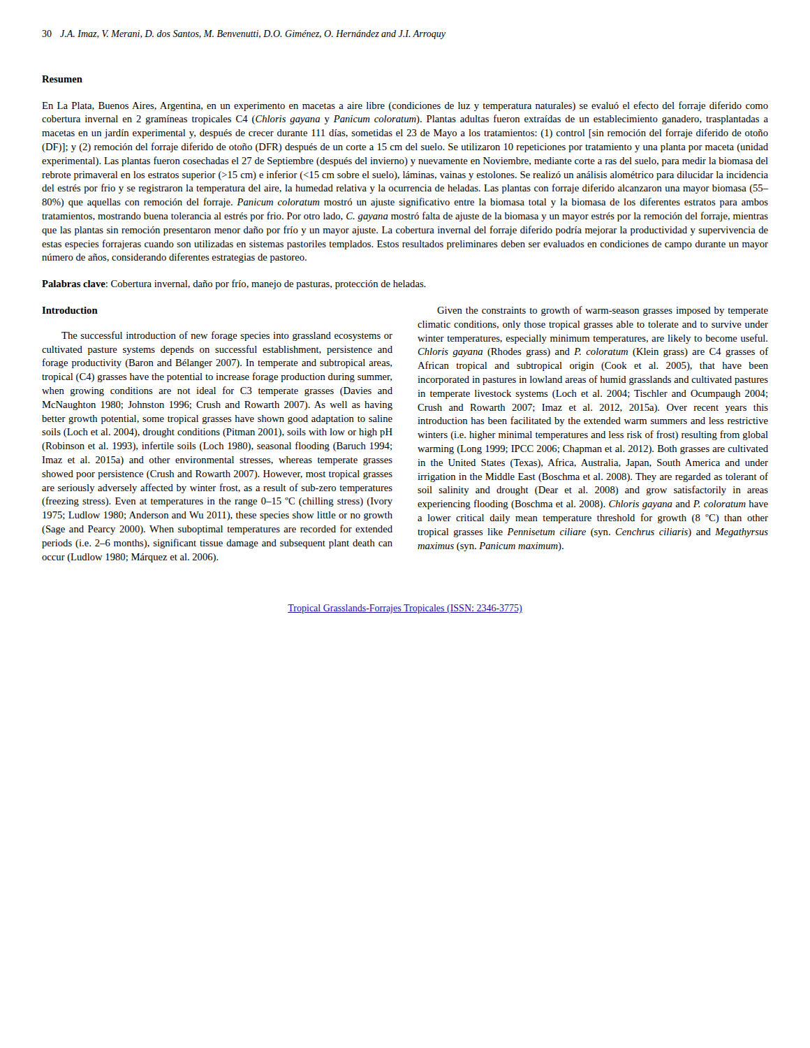30 J.A. Imaz, V. Merani, D. dos Santos, M. Benvenutti, D.O. Giménez, O. Hernández and J.I. Arroquy
Resumen
En La Plata, Buenos Aires, Argentina, en un experimento en macetas a aire libre (condiciones de luz y temperatura naturales) se evaluó el efecto del forraje diferido como cobertura invernal en 2 gramíneas tropicales C4 (Chloris gayana y Panicum coloratum). Plantas adultas fueron extraídas de un establecimiento ganadero, trasplantadas a macetas en un jardín experimental y, después de crecer durante 111 días, sometidas el 23 de Mayo a los tratamientos: (1) control [sin remoción del forraje diferido de otoño (DF)]; y (2) remoción del forraje diferido de otoño (DFR) después de un corte a 15 cm del suelo. Se utilizaron 10 repeticiones por tratamiento y una planta por maceta (unidad experimental). Las plantas fueron cosechadas el 27 de Septiembre (después del invierno) y nuevamente en Noviembre, mediante corte a ras del suelo, para medir la biomasa del rebrote primaveral en los estratos superior (>15 cm) e inferior (<15 cm sobre el suelo), láminas, vainas y estolones. Se realizó un análisis alométrico para dilucidar la incidencia del estrés por frio y se registraron la temperatura del aire, la humedad relativa y la ocurrencia de heladas. Las plantas con forraje diferido alcanzaron una mayor biomasa (55–80%) que aquellas con remoción del forraje. Panicum coloratum mostró un ajuste significativo entre la biomasa total y la biomasa de los diferentes estratos para ambos tratamientos, mostrando buena tolerancia al estrés por frio. Por otro lado, C. gayana mostró falta de ajuste de la biomasa y un mayor estrés por la remoción del forraje, mientras que las plantas sin remoción presentaron menor daño por frío y un mayor ajuste. La cobertura invernal del forraje diferido podría mejorar la productividad y supervivencia de estas especies forrajeras cuando son utilizadas en sistemas pastoriles templados. Estos resultados preliminares deben ser evaluados en condiciones de campo durante un mayor número de años, considerando diferentes estrategias de pastoreo.
Palabras clave: Cobertura invernal, daño por frío, manejo de pasturas, protección de heladas.
Introduction
The successful introduction of new forage species into grassland ecosystems or cultivated pasture systems depends on successful establishment, persistence and forage productivity (Baron and Bélanger 2007). In temperate and subtropical areas, tropical (C4) grasses have the potential to increase forage production during summer, when growing conditions are not ideal for C3 temperate grasses (Davies and McNaughton 1980; Johnston 1996; Crush and Rowarth 2007). As well as having better growth potential, some tropical grasses have shown good adaptation to saline soils (Loch et al. 2004), drought conditions (Pitman 2001), soils with low or high pH (Robinson et al. 1993), infertile soils (Loch 1980), seasonal flooding (Baruch 1994; Imaz et al. 2015a) and other environmental stresses, whereas temperate grasses showed poor persistence (Crush and Rowarth 2007). However, most tropical grasses are seriously adversely affected by winter frost, as a result of sub-zero temperatures (freezing stress). Even at temperatures in the range 0–15 ºC (chilling stress) (Ivory 1975; Ludlow 1980; Anderson and Wu 2011), these species show little or no growth (Sage and Pearcy 2000). When suboptimal temperatures are recorded for extended periods (i.e. 2–6 months), significant tissue damage and subsequent plant death can occur (Ludlow 1980; Márquez et al. 2006).
Given the constraints to growth of warm-season grasses imposed by temperate climatic conditions, only those tropical grasses able to tolerate and to survive under winter temperatures, especially minimum temperatures, are likely to become useful. Chloris gayana (Rhodes grass) and P. coloratum (Klein grass) are C4 grasses of African tropical and subtropical origin (Cook et al. 2005), that have been incorporated in pastures in lowland areas of humid grasslands and cultivated pastures in temperate livestock systems (Loch et al. 2004; Tischler and Ocumpaugh 2004; Crush and Rowarth 2007; Imaz et al. 2012, 2015a). Over recent years this introduction has been facilitated by the extended warm summers and less restrictive winters (i.e. higher minimal temperatures and less risk of frost) resulting from global warming (Long 1999; IPCC 2006; Chapman et al. 2012). Both grasses are cultivated in the United States (Texas), Africa, Australia, Japan, South America and under irrigation in the Middle East (Boschma et al. 2008). They are regarded as tolerant of soil salinity and drought (Dear et al. 2008) and grow satisfactorily in areas experiencing flooding (Boschma et al. 2008). Chloris gayana and P. coloratum have a lower critical daily mean temperature threshold for growth (8 ºC) than other tropical grasses like Pennisetum ciliare (syn. Cenchrus ciliaris) and Megathyrsus maximus (syn. Panicum maximum).
Tropical Grasslands-Forrajes Tropicales (ISSN: 2346-3775)